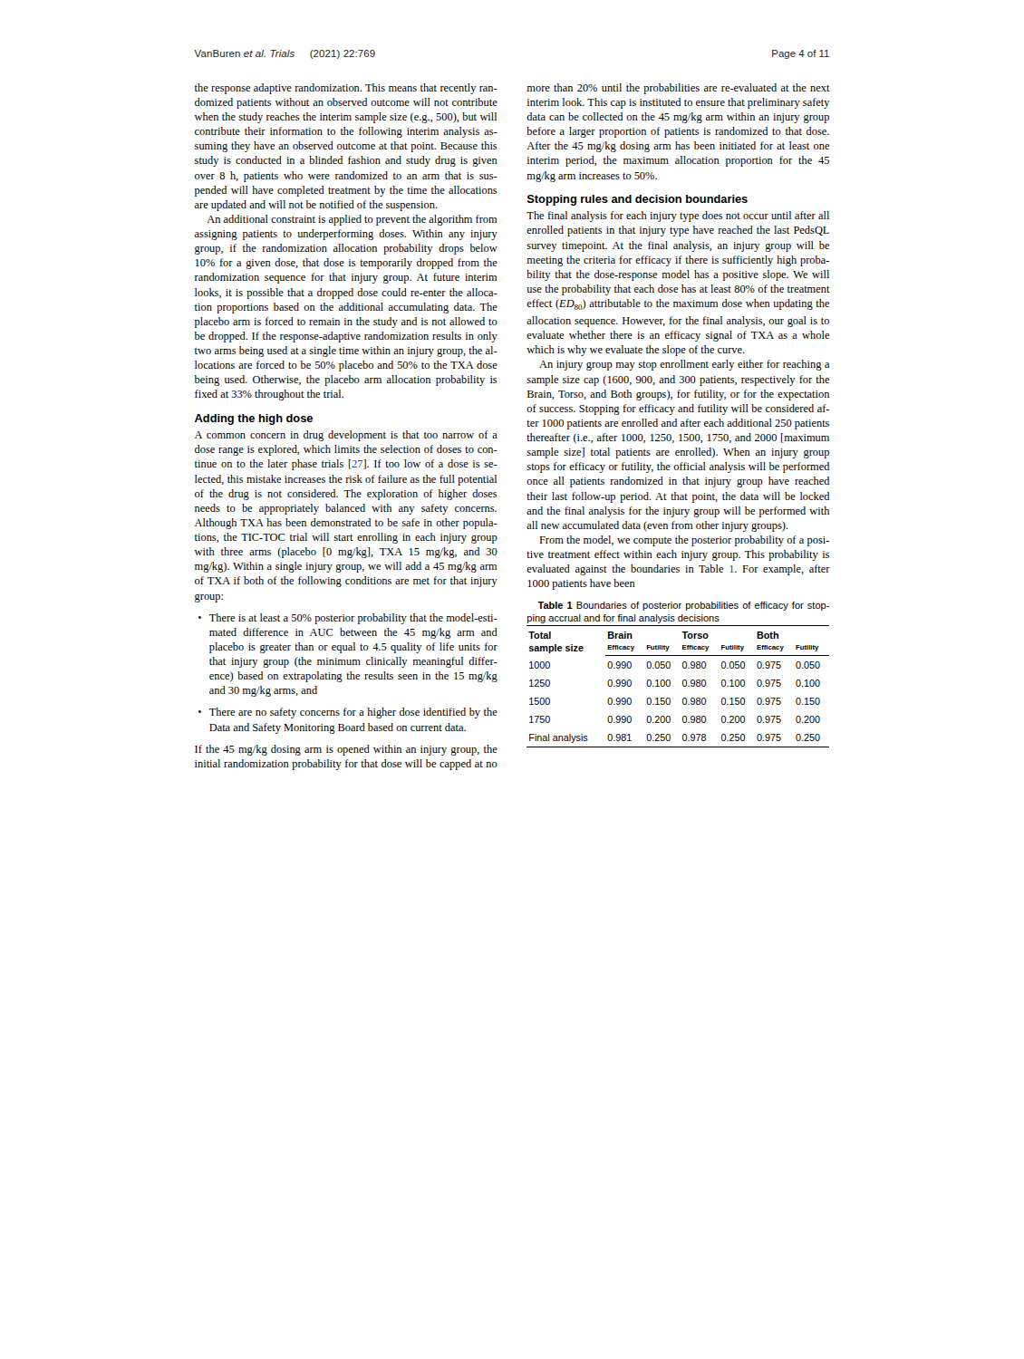VanBuren et al. Trials (2021) 22:769
Page 4 of 11
the response adaptive randomization. This means that recently randomized patients without an observed outcome will not contribute when the study reaches the interim sample size (e.g., 500), but will contribute their information to the following interim analysis assuming they have an observed outcome at that point. Because this study is conducted in a blinded fashion and study drug is given over 8 h, patients who were randomized to an arm that is suspended will have completed treatment by the time the allocations are updated and will not be notified of the suspension.
An additional constraint is applied to prevent the algorithm from assigning patients to underperforming doses. Within any injury group, if the randomization allocation probability drops below 10% for a given dose, that dose is temporarily dropped from the randomization sequence for that injury group. At future interim looks, it is possible that a dropped dose could re-enter the allocation proportions based on the additional accumulating data. The placebo arm is forced to remain in the study and is not allowed to be dropped. If the response-adaptive randomization results in only two arms being used at a single time within an injury group, the allocations are forced to be 50% placebo and 50% to the TXA dose being used. Otherwise, the placebo arm allocation probability is fixed at 33% throughout the trial.
Adding the high dose
A common concern in drug development is that too narrow of a dose range is explored, which limits the selection of doses to continue on to the later phase trials [27]. If too low of a dose is selected, this mistake increases the risk of failure as the full potential of the drug is not considered. The exploration of higher doses needs to be appropriately balanced with any safety concerns. Although TXA has been demonstrated to be safe in other populations, the TIC-TOC trial will start enrolling in each injury group with three arms (placebo [0 mg/kg], TXA 15 mg/kg, and 30 mg/kg). Within a single injury group, we will add a 45 mg/kg arm of TXA if both of the following conditions are met for that injury group:
There is at least a 50% posterior probability that the model-estimated difference in AUC between the 45 mg/kg arm and placebo is greater than or equal to 4.5 quality of life units for that injury group (the minimum clinically meaningful difference) based on extrapolating the results seen in the 15 mg/kg and 30 mg/kg arms, and
There are no safety concerns for a higher dose identified by the Data and Safety Monitoring Board based on current data.
If the 45 mg/kg dosing arm is opened within an injury group, the initial randomization probability for that dose will be capped at no more than 20% until the probabilities are re-evaluated at the next interim look. This cap is instituted to ensure that preliminary safety data can be collected on the 45 mg/kg arm within an injury group before a larger proportion of patients is randomized to that dose. After the 45 mg/kg dosing arm has been initiated for at least one interim period, the maximum allocation proportion for the 45 mg/kg arm increases to 50%.
Stopping rules and decision boundaries
The final analysis for each injury type does not occur until after all enrolled patients in that injury type have reached the last PedsQL survey timepoint. At the final analysis, an injury group will be meeting the criteria for efficacy if there is sufficiently high probability that the dose-response model has a positive slope. We will use the probability that each dose has at least 80% of the treatment effect (ED 80) attributable to the maximum dose when updating the allocation sequence. However, for the final analysis, our goal is to evaluate whether there is an efficacy signal of TXA as a whole which is why we evaluate the slope of the curve.
An injury group may stop enrollment early either for reaching a sample size cap (1600, 900, and 300 patients, respectively for the Brain, Torso, and Both groups), for futility, or for the expectation of success. Stopping for efficacy and futility will be considered after 1000 patients are enrolled and after each additional 250 patients thereafter (i.e., after 1000, 1250, 1500, 1750, and 2000 [maximum sample size] total patients are enrolled). When an injury group stops for efficacy or futility, the official analysis will be performed once all patients randomized in that injury group have reached their last follow-up period. At that point, the data will be locked and the final analysis for the injury group will be performed with all new accumulated data (even from other injury groups).
From the model, we compute the posterior probability of a positive treatment effect within each injury group. This probability is evaluated against the boundaries in Table 1. For example, after 1000 patients have been
Table 1 Boundaries of posterior probabilities of efficacy for stopping accrual and for final analysis decisions
| Total sample size | Brain | Torso | Both |
| --- | --- | --- | --- |
| Efficacy | Futility | Efficacy | Futility | Efficacy | Futility |
| 1000 | 0.990 | 0.050 | 0.980 | 0.050 | 0.975 | 0.050 |
| 1250 | 0.990 | 0.100 | 0.980 | 0.100 | 0.975 | 0.100 |
| 1500 | 0.990 | 0.150 | 0.980 | 0.150 | 0.975 | 0.150 |
| 1750 | 0.990 | 0.200 | 0.980 | 0.200 | 0.975 | 0.200 |
| Final analysis | 0.981 | 0.250 | 0.978 | 0.250 | 0.975 | 0.250 |